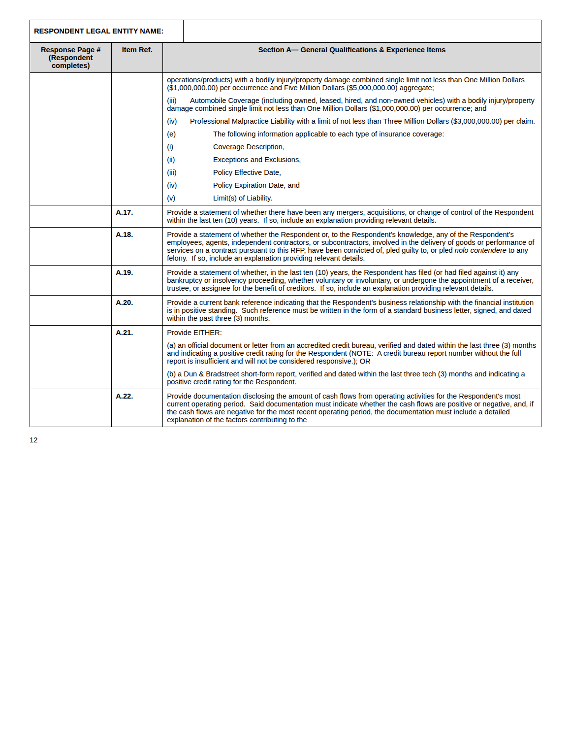| RESPONDENT LEGAL ENTITY NAME: | |
| Response Page # (Respondent completes) | Item Ref. | Section A— General Qualifications & Experience Items |
| --- | --- | --- |
| | | operations/products) with a bodily injury/property damage combined single limit not less than One Million Dollars ($1,000,000.00) per occurrence and Five Million Dollars ($5,000,000.00) aggregate; (iii) Automobile Coverage (including owned, leased, hired, and non-owned vehicles) with a bodily injury/property damage combined single limit not less than One Million Dollars ($1,000,000.00) per occurrence; and (iv) Professional Malpractice Liability with a limit of not less than Three Million Dollars ($3,000,000.00) per claim. (e) The following information applicable to each type of insurance coverage: (i) Coverage Description, (ii) Exceptions and Exclusions, (iii) Policy Effective Date, (iv) Policy Expiration Date, and (v) Limit(s) of Liability. |
| | A.17. | Provide a statement of whether there have been any mergers, acquisitions, or change of control of the Respondent within the last ten (10) years. If so, include an explanation providing relevant details. |
| | A.18. | Provide a statement of whether the Respondent or, to the Respondent's knowledge, any of the Respondent's employees, agents, independent contractors, or subcontractors, involved in the delivery of goods or performance of services on a contract pursuant to this RFP, have been convicted of, pled guilty to, or pled nolo contendere to any felony. If so, include an explanation providing relevant details. |
| | A.19. | Provide a statement of whether, in the last ten (10) years, the Respondent has filed (or had filed against it) any bankruptcy or insolvency proceeding, whether voluntary or involuntary, or undergone the appointment of a receiver, trustee, or assignee for the benefit of creditors. If so, include an explanation providing relevant details. |
| | A.20. | Provide a current bank reference indicating that the Respondent's business relationship with the financial institution is in positive standing. Such reference must be written in the form of a standard business letter, signed, and dated within the past three (3) months. |
| | A.21. | Provide EITHER: (a) an official document or letter from an accredited credit bureau, verified and dated within the last three (3) months and indicating a positive credit rating for the Respondent (NOTE: A credit bureau report number without the full report is insufficient and will not be considered responsive.); OR (b) a Dun & Bradstreet short-form report, verified and dated within the last three tech (3) months and indicating a positive credit rating for the Respondent. |
| | A.22. | Provide documentation disclosing the amount of cash flows from operating activities for the Respondent's most current operating period. Said documentation must indicate whether the cash flows are positive or negative, and, if the cash flows are negative for the most recent operating period, the documentation must include a detailed explanation of the factors contributing to the |
12